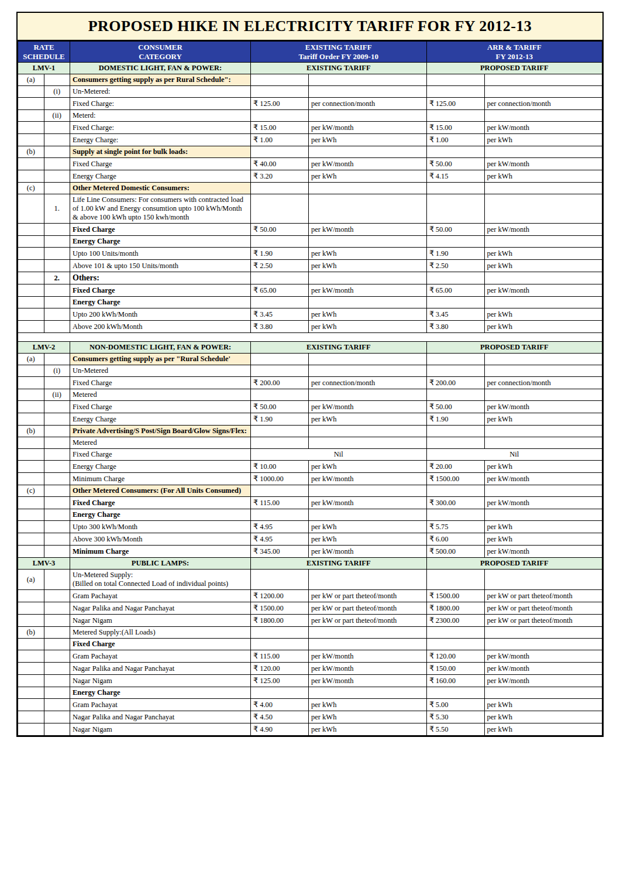PROPOSED HIKE IN ELECTRICITY TARIFF FOR FY 2012-13
| RATE SCHEDULE | CONSUMER CATEGORY | EXISTING TARIFF Tariff Order FY 2009-10 | ARR & TARIFF FY 2012-13 |
| --- | --- | --- | --- |
| LMV-1 | DOMESTIC LIGHT, FAN & POWER: | EXISTING TARIFF | PROPOSED TARIFF |
| (a) | | Consumers getting supply as per Rural Schedule": | | | | |
| | (i) | Un-Metered: | | | | |
| | | Fixed Charge: | ₹ 125.00 | per connection/month | ₹ 125.00 | per connection/month |
| | (ii) | Meterd: | | | | |
| | | Fixed Charge: | ₹ 15.00 | per kW/month | ₹ 15.00 | per kW/month |
| | | Energy Charge: | ₹ 1.00 | per kWh | ₹ 1.00 | per kWh |
| (b) | | Supply at single point for bulk loads: | | | | |
| | | Fixed Charge | ₹ 40.00 | per kW/month | ₹ 50.00 | per kW/month |
| | | Energy Charge | ₹ 3.20 | per kWh | ₹ 4.15 | per kWh |
| (c) | | Other Metered Domestic Consumers: | | | | |
| | 1. | Life Line Consumers: For consumers with contracted load of 1.00 kW and Energy consumtion upto 100 kWh/Month & above 100 kWh upto 150 kwh/month | | | | |
| | | Fixed Charge | ₹ 50.00 | per kW/month | ₹ 50.00 | per kW/month |
| | | Energy Charge | | | | |
| | | Upto 100 Units/month | ₹ 1.90 | per kWh | ₹ 1.90 | per kWh |
| | | Above 101 & upto 150 Units/month | ₹ 2.50 | per kWh | ₹ 2.50 | per kWh |
| | 2. | Others: | | | | |
| | | Fixed Charge | ₹ 65.00 | per kW/month | ₹ 65.00 | per kW/month |
| | | Energy Charge | | | | |
| | | Upto 200 kWh/Month | ₹ 3.45 | per kWh | ₹ 3.45 | per kWh |
| | | Above 200 kWh/Month | ₹ 3.80 | per kWh | ₹ 3.80 | per kWh |
| LMV-2 | NON-DOMESTIC LIGHT, FAN & POWER: | EXISTING TARIFF | PROPOSED TARIFF |
| (a) | | Consumers getting supply as per "Rural Schedule' | | | | |
| | (i) | Un-Metered | | | | |
| | | Fixed Charge | ₹ 200.00 | per connection/month | ₹ 200.00 | per connection/month |
| | (ii) | Metered | | | | |
| | | Fixed Charge | ₹ 50.00 | per kW/month | ₹ 50.00 | per kW/month |
| | | Energy Charge | ₹ 1.90 | per kWh | ₹ 1.90 | per kWh |
| (b) | | Private Advertising/S Post/Sign Board/Glow Signs/Flex: | | | | |
| | | Metered | | | | |
| | | Fixed Charge | Nil | Nil |
| | | Energy Charge | ₹ 10.00 | per kWh | ₹ 20.00 | per kWh |
| | | Minimum Charge | ₹ 1000.00 | per kW/month | ₹ 1500.00 | per kW/month |
| (c) | | Other Metered Consumers: (For All Units Consumed) | | | | |
| | | Fixed Charge | ₹ 115.00 | per kW/month | ₹ 300.00 | per kW/month |
| | | Energy Charge | | | | |
| | | Upto 300 kWh/Month | ₹ 4.95 | per kWh | ₹ 5.75 | per kWh |
| | | Above 300 kWh/Month | ₹ 4.95 | per kWh | ₹ 6.00 | per kWh |
| | | Minimum Charge | ₹ 345.00 | per kW/month | ₹ 500.00 | per kW/month |
| LMV-3 | PUBLIC LAMPS: | EXISTING TARIFF | PROPOSED TARIFF |
| (a) | | Un-Metered Supply: (Billed on total Connected Load of individual points) | | | | |
| | | Gram Pachayat | ₹ 1200.00 | per kW or part theteof/month | ₹ 1500.00 | per kW or part theteof/month |
| | | Nagar Palika and Nagar Panchayat | ₹ 1500.00 | per kW or part theteof/month | ₹ 1800.00 | per kW or part theteof/month |
| | | Nagar Nigam | ₹ 1800.00 | per kW or part theteof/month | ₹ 2300.00 | per kW or part theteof/month |
| (b) | | Metered Supply:(All Loads) | | | | |
| | | Fixed Charge | | | | |
| | | Gram Pachayat | ₹ 115.00 | per kW/month | ₹ 120.00 | per kW/month |
| | | Nagar Palika and Nagar Panchayat | ₹ 120.00 | per kW/month | ₹ 150.00 | per kW/month |
| | | Nagar Nigam | ₹ 125.00 | per kW/month | ₹ 160.00 | per kW/month |
| | | Energy Charge | | | | |
| | | Gram Pachayat | ₹ 4.00 | per kWh | ₹ 5.00 | per kWh |
| | | Nagar Palika and Nagar Panchayat | ₹ 4.50 | per kWh | ₹ 5.30 | per kWh |
| | | Nagar Nigam | ₹ 4.90 | per kWh | ₹ 5.50 | per kWh |